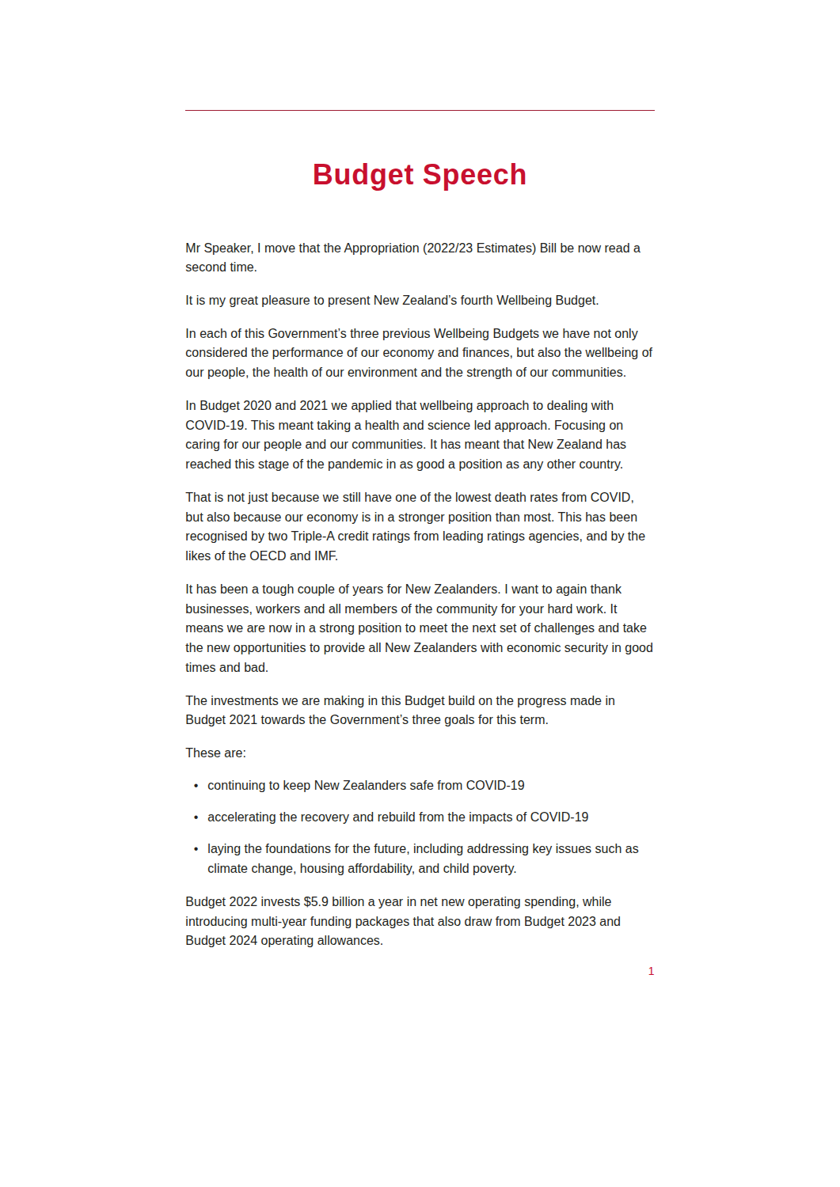Budget Speech
Mr Speaker, I move that the Appropriation (2022/23 Estimates) Bill be now read a second time.
It is my great pleasure to present New Zealand’s fourth Wellbeing Budget.
In each of this Government’s three previous Wellbeing Budgets we have not only considered the performance of our economy and finances, but also the wellbeing of our people, the health of our environment and the strength of our communities.
In Budget 2020 and 2021 we applied that wellbeing approach to dealing with COVID-19. This meant taking a health and science led approach. Focusing on caring for our people and our communities. It has meant that New Zealand has reached this stage of the pandemic in as good a position as any other country.
That is not just because we still have one of the lowest death rates from COVID, but also because our economy is in a stronger position than most. This has been recognised by two Triple-A credit ratings from leading ratings agencies, and by the likes of the OECD and IMF.
It has been a tough couple of years for New Zealanders. I want to again thank businesses, workers and all members of the community for your hard work. It means we are now in a strong position to meet the next set of challenges and take the new opportunities to provide all New Zealanders with economic security in good times and bad.
The investments we are making in this Budget build on the progress made in Budget 2021 towards the Government’s three goals for this term.
These are:
continuing to keep New Zealanders safe from COVID-19
accelerating the recovery and rebuild from the impacts of COVID-19
laying the foundations for the future, including addressing key issues such as climate change, housing affordability, and child poverty.
Budget 2022 invests $5.9 billion a year in net new operating spending, while introducing multi-year funding packages that also draw from Budget 2023 and Budget 2024 operating allowances.
1